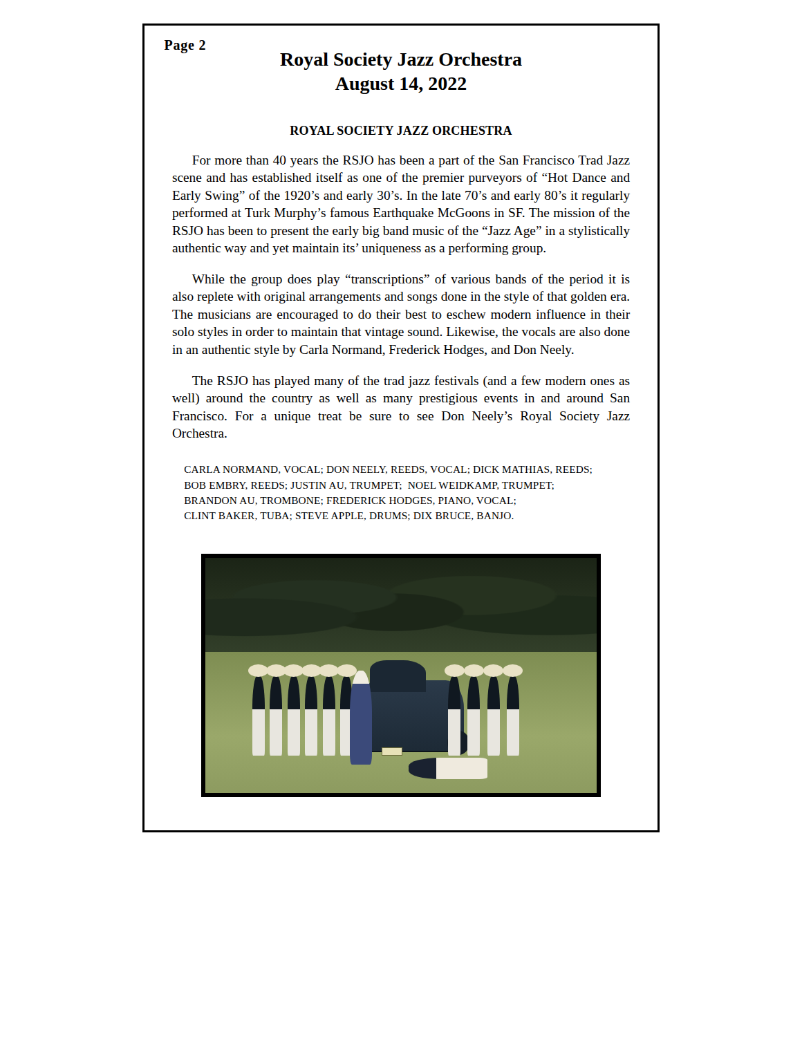Page 2
Royal Society Jazz OrchestraAugust 14, 2022
ROYAL SOCIETY JAZZ ORCHESTRA
For more than 40 years the RSJO has been a part of the San Francisco Trad Jazz scene and has established itself as one of the premier purveyors of “Hot Dance and Early Swing” of the 1920’s and early 30’s. In the late 70’s and early 80’s it regularly performed at Turk Murphy’s famous Earthquake McGoons in SF. The mission of the RSJO has been to present the early big band music of the “Jazz Age” in a stylistically authentic way and yet maintain its’ uniqueness as a performing group.
While the group does play “transcriptions” of various bands of the period it is also replete with original arrangements and songs done in the style of that golden era. The musicians are encouraged to do their best to eschew modern influence in their solo styles in order to maintain that vintage sound. Likewise, the vocals are also done in an authentic style by Carla Normand, Frederick Hodges, and Don Neely.
The RSJO has played many of the trad jazz festivals (and a few modern ones as well) around the country as well as many prestigious events in and around San Francisco. For a unique treat be sure to see Don Neely’s Royal Society Jazz Orchestra.
CARLA NORMAND, VOCAL; DON NEELY, REEDS, VOCAL; DICK MATHIAS, REEDS;
BOB EMBRY, REEDS; JUSTIN AU, TRUMPET; NOEL WEIDKAMP, TRUMPET;
BRANDON AU, TROMBONE; FREDERICK HODGES, PIANO, VOCAL;
CLINT BAKER, TUBA; STEVE APPLE, DRUMS; DIX BRUCE, BANJO.